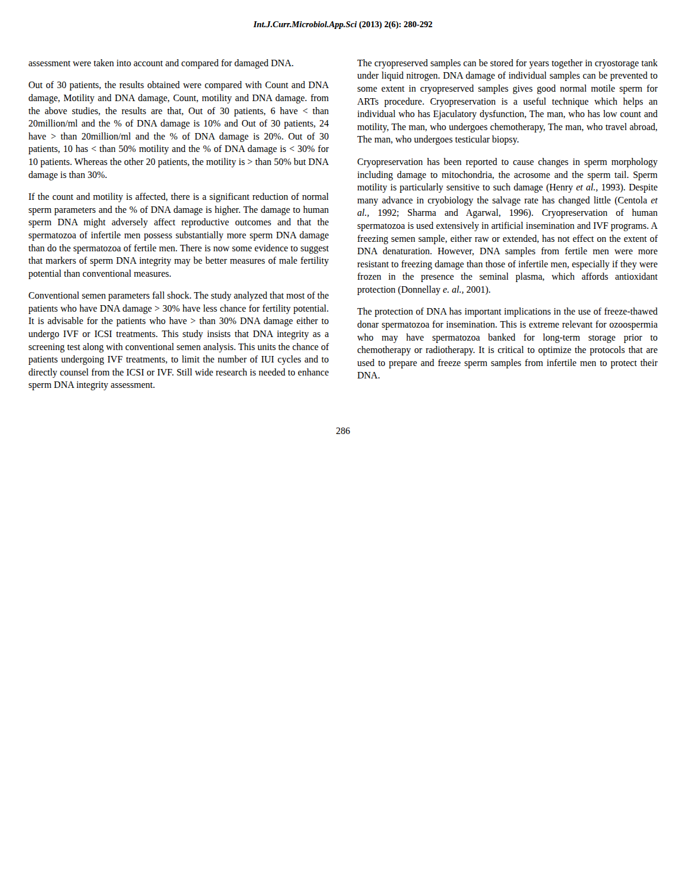Int.J.Curr.Microbiol.App.Sci (2013) 2(6): 280-292
assessment were taken into account and compared for damaged DNA.
Out of 30 patients, the results obtained were compared with Count and DNA damage, Motility and DNA damage, Count, motility and DNA damage. from the above studies, the results are that, Out of 30 patients, 6 have < than 20million/ml and the % of DNA damage is 10% and Out of 30 patients, 24 have > than 20million/ml and the % of DNA damage is 20%. Out of 30 patients, 10 has < than 50% motility and the % of DNA damage is < 30% for 10 patients. Whereas the other 20 patients, the motility is > than 50% but DNA damage is than 30%.
If the count and motility is affected, there is a significant reduction of normal sperm parameters and the % of DNA damage is higher. The damage to human sperm DNA might adversely affect reproductive outcomes and that the spermatozoa of infertile men possess substantially more sperm DNA damage than do the spermatozoa of fertile men. There is now some evidence to suggest that markers of sperm DNA integrity may be better measures of male fertility potential than conventional measures.
Conventional semen parameters fall shock. The study analyzed that most of the patients who have DNA damage > 30% have less chance for fertility potential. It is advisable for the patients who have > than 30% DNA damage either to undergo IVF or ICSI treatments. This study insists that DNA integrity as a screening test along with conventional semen analysis. This units the chance of patients undergoing IVF treatments, to limit the number of IUI cycles and to directly counsel from the ICSI or IVF. Still wide research is needed to enhance sperm DNA integrity assessment.
The cryopreserved samples can be stored for years together in cryostorage tank under liquid nitrogen. DNA damage of individual samples can be prevented to some extent in cryopreserved samples gives good normal motile sperm for ARTs procedure. Cryopreservation is a useful technique which helps an individual who has Ejaculatory dysfunction, The man, who has low count and motility, The man, who undergoes chemotherapy, The man, who travel abroad, The man, who undergoes testicular biopsy.
Cryopreservation has been reported to cause changes in sperm morphology including damage to mitochondria, the acrosome and the sperm tail. Sperm motility is particularly sensitive to such damage (Henry et al., 1993). Despite many advance in cryobiology the salvage rate has changed little (Centola et al., 1992; Sharma and Agarwal, 1996). Cryopreservation of human spermatozoa is used extensively in artificial insemination and IVF programs. A freezing semen sample, either raw or extended, has not effect on the extent of DNA denaturation. However, DNA samples from fertile men were more resistant to freezing damage than those of infertile men, especially if they were frozen in the presence the seminal plasma, which affords antioxidant protection (Donnellay e. al., 2001).
The protection of DNA has important implications in the use of freeze-thawed donar spermatozoa for insemination. This is extreme relevant for ozoospermia who may have spermatozoa banked for long-term storage prior to chemotherapy or radiotherapy. It is critical to optimize the protocols that are used to prepare and freeze sperm samples from infertile men to protect their DNA.
286